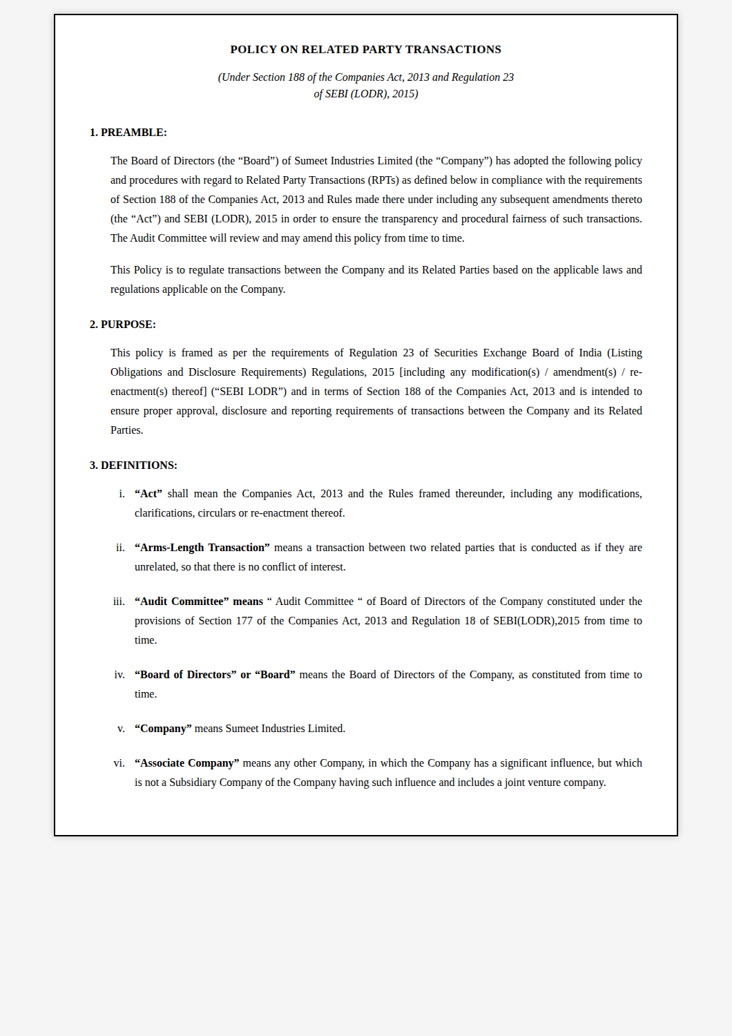POLICY ON RELATED PARTY TRANSACTIONS
(Under Section 188 of the Companies Act, 2013 and Regulation 23
of SEBI (LODR), 2015)
1. PREAMBLE:
The Board of Directors (the “Board”) of Sumeet Industries Limited (the “Company”) has adopted the following policy and procedures with regard to Related Party Transactions (RPTs) as defined below in compliance with the requirements of Section 188 of the Companies Act, 2013 and Rules made there under including any subsequent amendments thereto (the “Act”) and SEBI (LODR), 2015 in order to ensure the transparency and procedural fairness of such transactions. The Audit Committee will review and may amend this policy from time to time.
This Policy is to regulate transactions between the Company and its Related Parties based on the applicable laws and regulations applicable on the Company.
2. PURPOSE:
This policy is framed as per the requirements of Regulation 23 of Securities Exchange Board of India (Listing Obligations and Disclosure Requirements) Regulations, 2015 [including any modification(s) / amendment(s) / re-enactment(s) thereof] (“SEBI LODR”) and in terms of Section 188 of the Companies Act, 2013 and is intended to ensure proper approval, disclosure and reporting requirements of transactions between the Company and its Related Parties.
3. DEFINITIONS:
“Act” shall mean the Companies Act, 2013 and the Rules framed thereunder, including any modifications, clarifications, circulars or re-enactment thereof.
“Arms-Length Transaction” means a transaction between two related parties that is conducted as if they are unrelated, so that there is no conflict of interest.
“Audit Committee” means “ Audit Committee “ of Board of Directors of the Company constituted under the provisions of Section 177 of the Companies Act, 2013 and Regulation 18 of SEBI(LODR),2015 from time to time.
“Board of Directors” or “Board” means the Board of Directors of the Company, as constituted from time to time.
“Company” means Sumeet Industries Limited.
“Associate Company” means any other Company, in which the Company has a significant influence, but which is not a Subsidiary Company of the Company having such influence and includes a joint venture company.